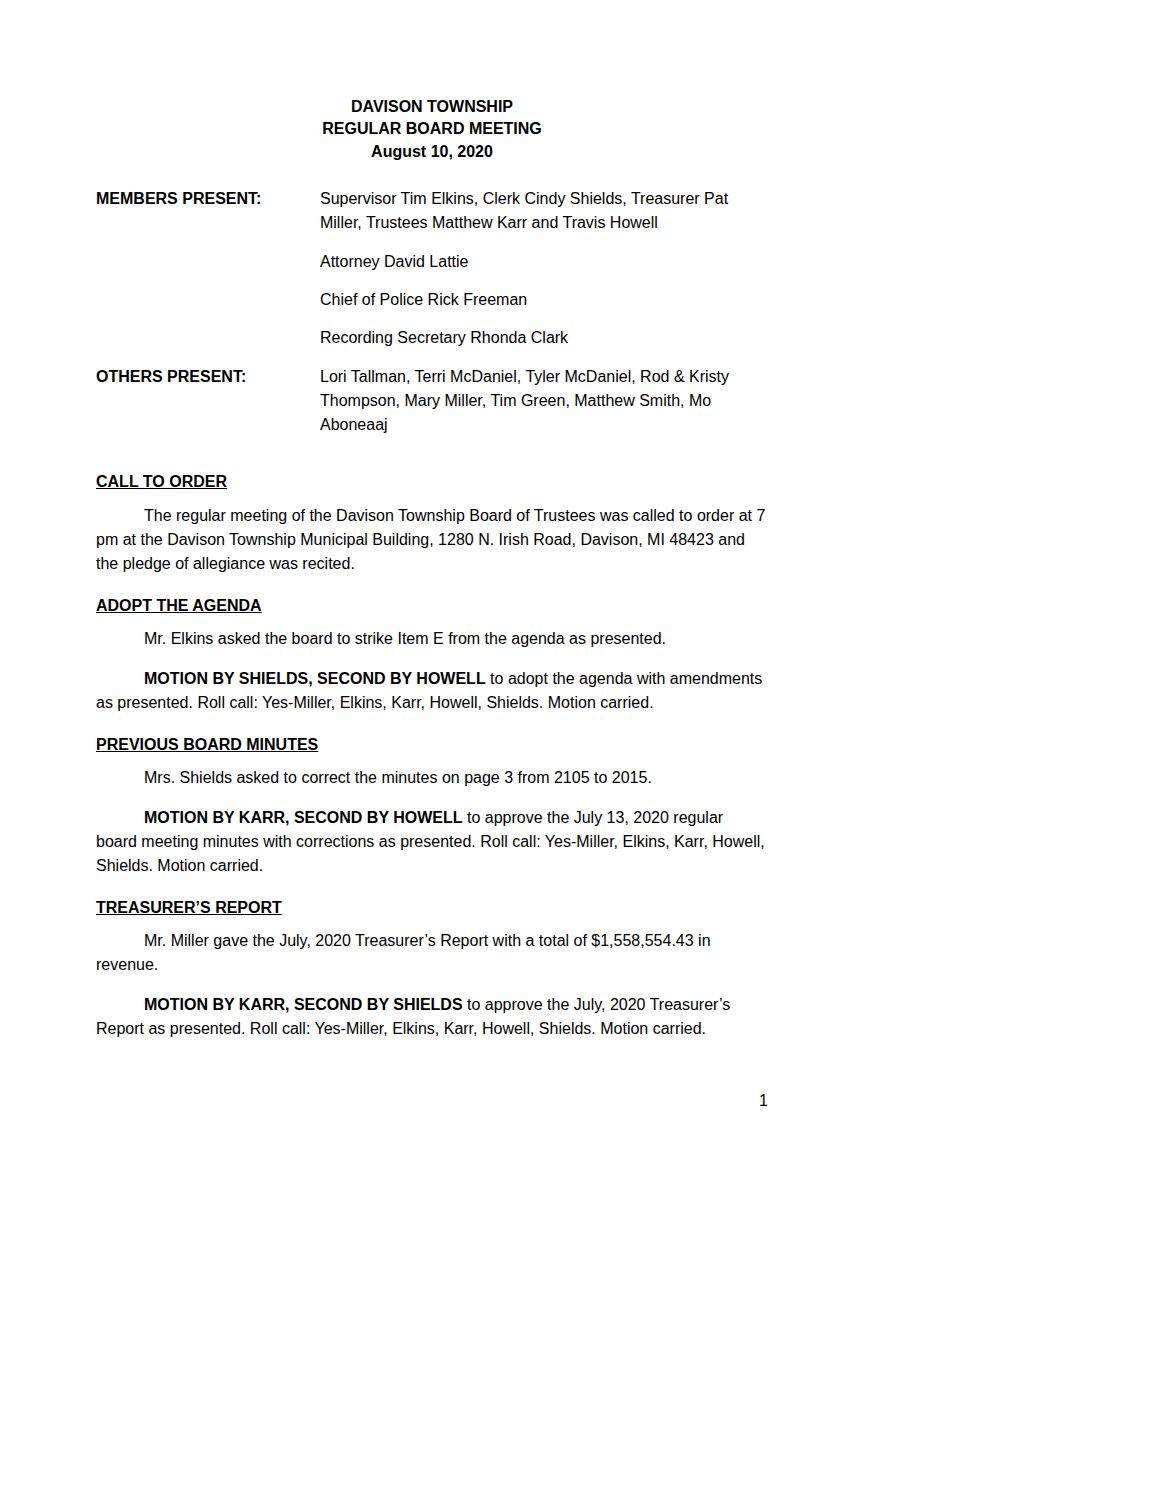DAVISON TOWNSHIP
REGULAR BOARD MEETING
August 10, 2020
| MEMBERS PRESENT: | Supervisor Tim Elkins, Clerk Cindy Shields, Treasurer Pat Miller, Trustees Matthew Karr and Travis Howell |
| | Attorney David Lattie |
| | Chief of Police Rick Freeman |
| | Recording Secretary Rhonda Clark |
| OTHERS PRESENT: | Lori Tallman, Terri McDaniel, Tyler McDaniel, Rod & Kristy Thompson, Mary Miller, Tim Green, Matthew Smith, Mo Aboneaaj |
CALL TO ORDER
The regular meeting of the Davison Township Board of Trustees was called to order at 7 pm at the Davison Township Municipal Building, 1280 N. Irish Road, Davison, MI 48423 and the pledge of allegiance was recited.
ADOPT THE AGENDA
Mr. Elkins asked the board to strike Item E from the agenda as presented.
MOTION BY SHIELDS, SECOND BY HOWELL to adopt the agenda with amendments as presented. Roll call: Yes-Miller, Elkins, Karr, Howell, Shields. Motion carried.
PREVIOUS BOARD MINUTES
Mrs. Shields asked to correct the minutes on page 3 from 2105 to 2015.
MOTION BY KARR, SECOND BY HOWELL to approve the July 13, 2020 regular board meeting minutes with corrections as presented. Roll call: Yes-Miller, Elkins, Karr, Howell, Shields. Motion carried.
TREASURER’S REPORT
Mr. Miller gave the July, 2020 Treasurer’s Report with a total of $1,558,554.43 in revenue.
MOTION BY KARR, SECOND BY SHIELDS to approve the July, 2020 Treasurer’s Report as presented. Roll call: Yes-Miller, Elkins, Karr, Howell, Shields. Motion carried.
1